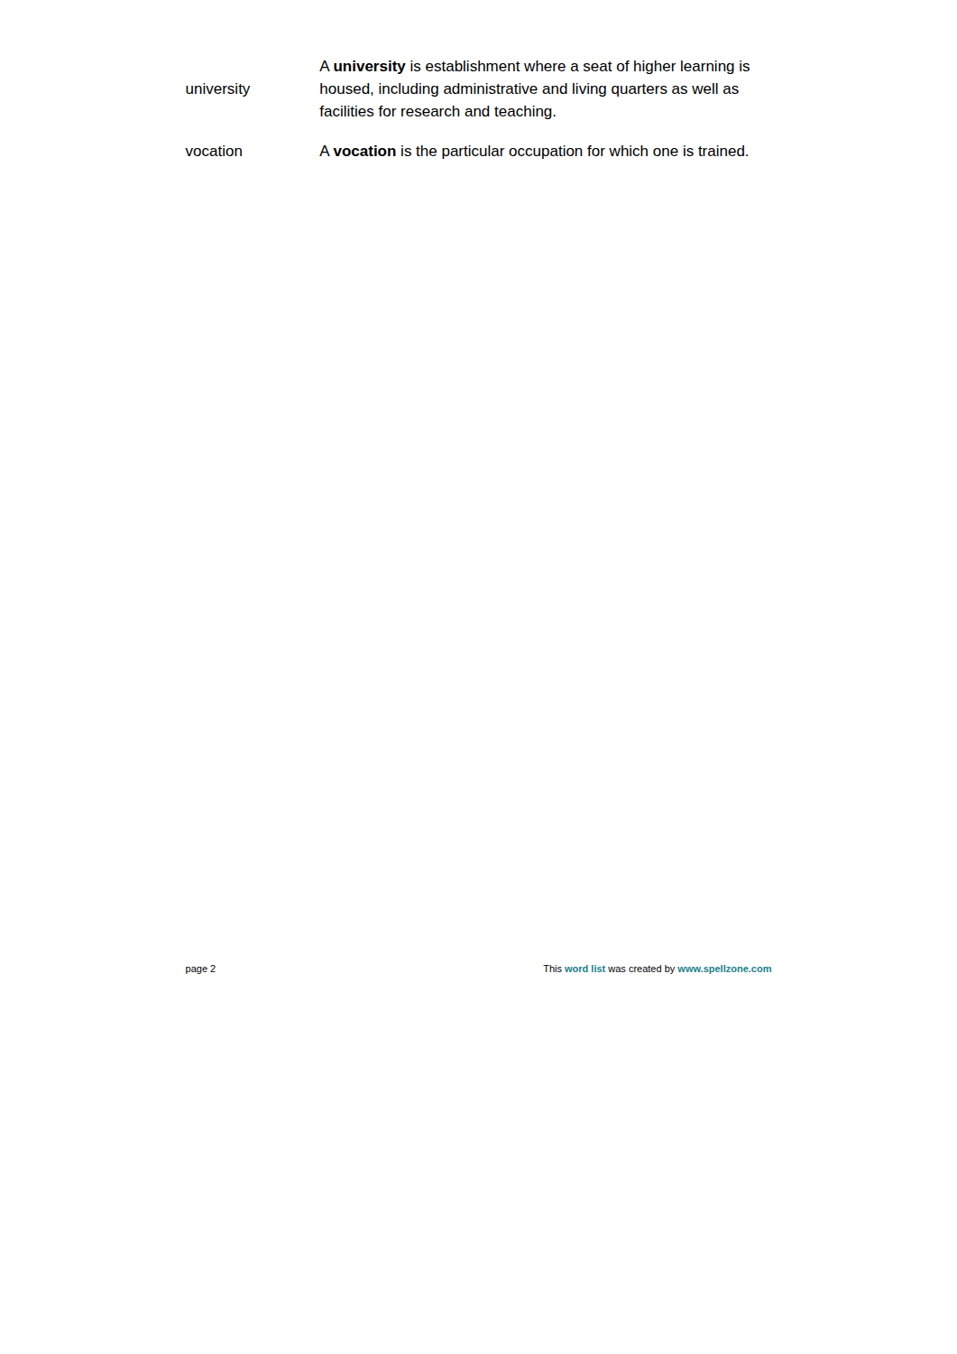| university | A university is establishment where a seat of higher learning is housed, including administrative and living quarters as well as facilities for research and teaching. |
| vocation | A vocation is the particular occupation for which one is trained. |
page 2 This word list was created by www.spellzone.com